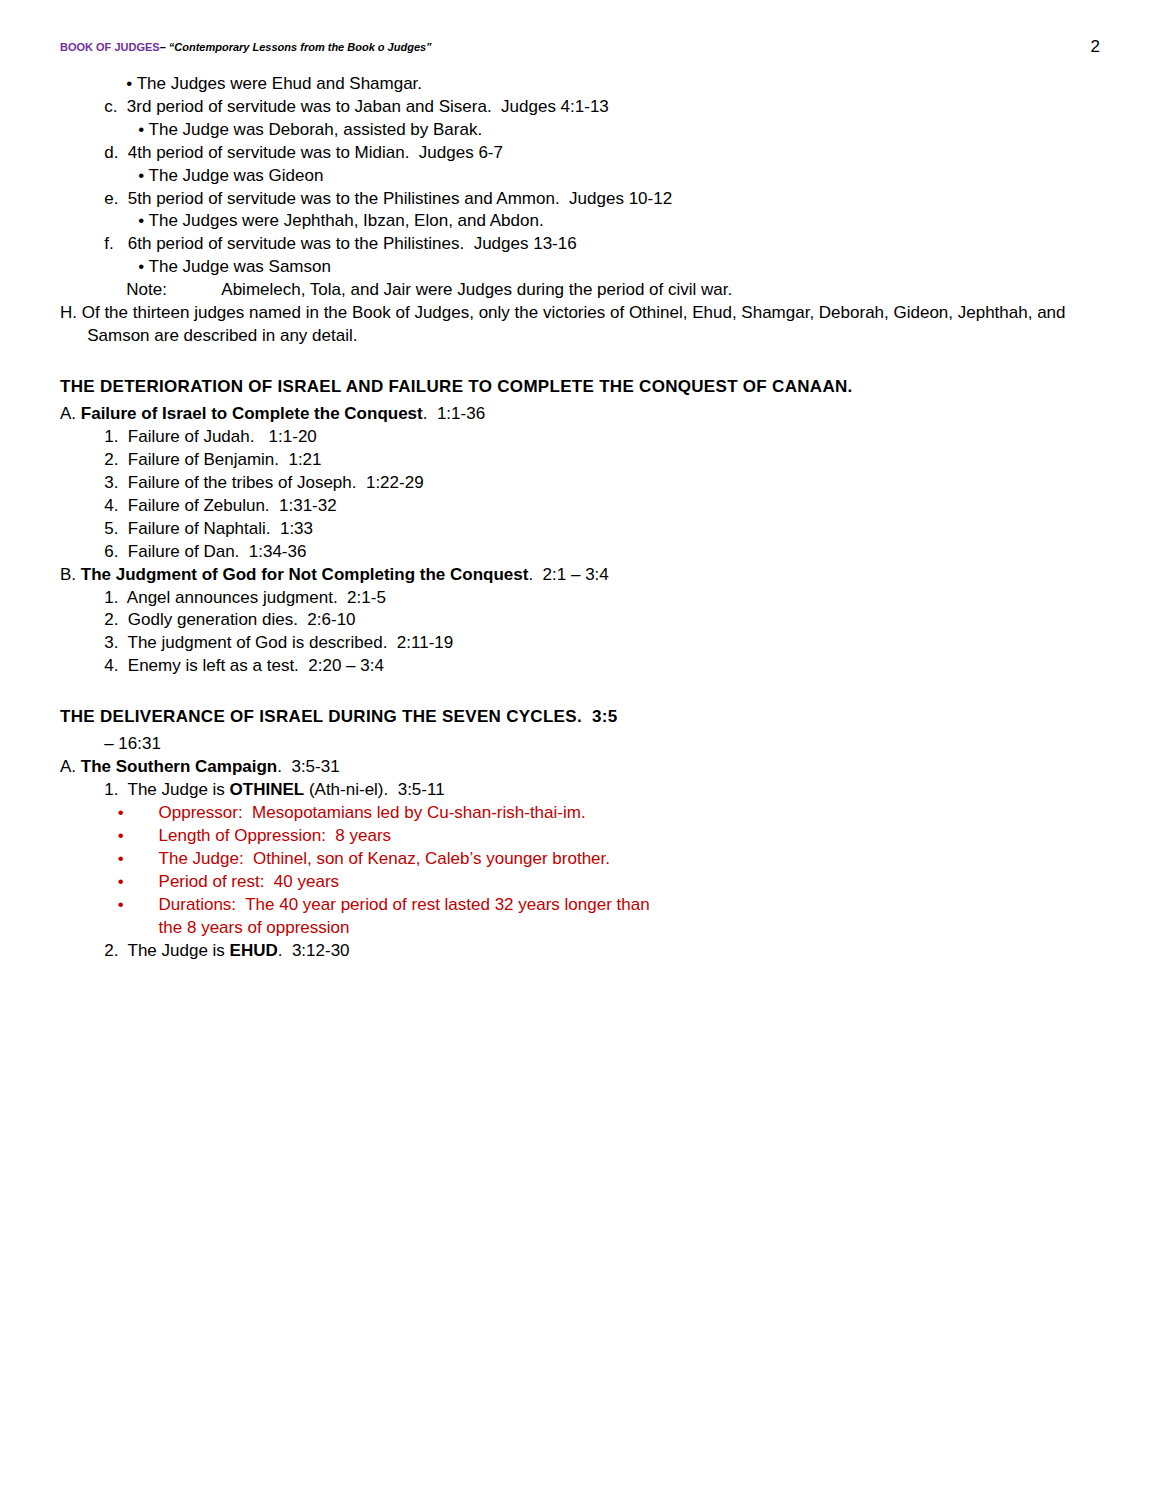BOOK OF JUDGES– “Contemporary Lessons from the Book o Judges” 2
• The Judges were Ehud and Shamgar.
c. 3rd period of servitude was to Jaban and Sisera. Judges 4:1-13
• The Judge was Deborah, assisted by Barak.
d. 4th period of servitude was to Midian. Judges 6-7
• The Judge was Gideon
e. 5th period of servitude was to the Philistines and Ammon. Judges 10-12
• The Judges were Jephthah, Ibzan, Elon, and Abdon.
f. 6th period of servitude was to the Philistines. Judges 13-16
• The Judge was Samson
Note: Abimelech, Tola, and Jair were Judges during the period of civil war.
H. Of the thirteen judges named in the Book of Judges, only the victories of Othinel, Ehud, Shamgar, Deborah, Gideon, Jephthah, and Samson are described in any detail.
THE DETERIORATION OF ISRAEL AND FAILURE TO COMPLETE THE CONQUEST OF CANAAN.
A. Failure of Israel to Complete the Conquest. 1:1-36
1. Failure of Judah. 1:1-20
2. Failure of Benjamin. 1:21
3. Failure of the tribes of Joseph. 1:22-29
4. Failure of Zebulun. 1:31-32
5. Failure of Naphtali. 1:33
6. Failure of Dan. 1:34-36
B. The Judgment of God for Not Completing the Conquest. 2:1 – 3:4
1. Angel announces judgment. 2:1-5
2. Godly generation dies. 2:6-10
3. The judgment of God is described. 2:11-19
4. Enemy is left as a test. 2:20 – 3:4
THE DELIVERANCE OF ISRAEL DURING THE SEVEN CYCLES. 3:5
– 16:31
A. The Southern Campaign. 3:5-31
1. The Judge is OTHINEL (Ath-ni-el). 3:5-11
•Oppressor: Mesopotamians led by Cu-shan-rish-thai-im.
•Length of Oppression: 8 years
•The Judge: Othinel, son of Kenaz, Caleb’s younger brother.
•Period of rest: 40 years
•Durations: The 40 year period of rest lasted 32 years longer than
the 8 years of oppression
2. The Judge is EHUD. 3:12-30